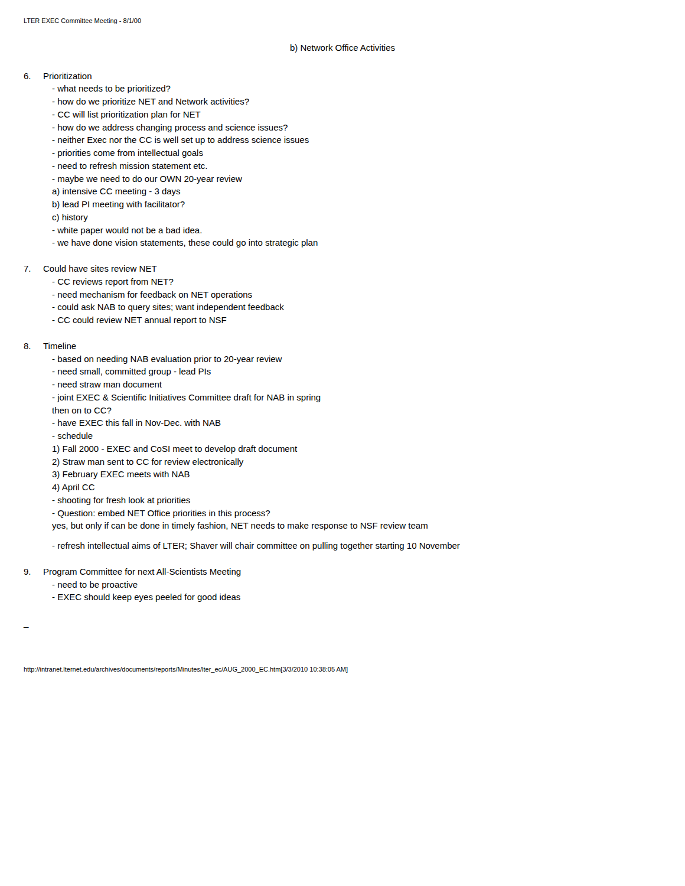LTER EXEC Committee Meeting - 8/1/00
b) Network Office Activities
6. Prioritization
- what needs to be prioritized?
- how do we prioritize NET and Network activities?
- CC will list prioritization plan for NET
- how do we address changing process and science issues?
- neither Exec nor the CC is well set up to address science issues
- priorities come from intellectual goals
- need to refresh mission statement etc.
- maybe we need to do our OWN 20-year review
a) intensive CC meeting - 3 days
b) lead PI meeting with facilitator?
c) history
- white paper would not be a bad idea.
- we have done vision statements, these could go into strategic plan
7. Could have sites review NET
- CC reviews report from NET?
- need mechanism for feedback on NET operations
- could ask NAB to query sites; want independent feedback
- CC could review NET annual report to NSF
8. Timeline
- based on needing NAB evaluation prior to 20-year review
- need small, committed group - lead PIs
- need straw man document
- joint EXEC & Scientific Initiatives Committee draft for NAB in spring
then on to CC?
- have EXEC this fall in Nov-Dec. with NAB
- schedule
1) Fall 2000 - EXEC and CoSI meet to develop draft document
2) Straw man sent to CC for review electronically
3) February EXEC meets with NAB
4) April CC
- shooting for fresh look at priorities
- Question: embed NET Office priorities in this process?
yes, but only if can be done in timely fashion, NET needs to make response to NSF review team
- refresh intellectual aims of LTER; Shaver will chair committee on pulling together starting 10 November
9. Program Committee for next All-Scientists Meeting
- need to be proactive
- EXEC should keep eyes peeled for good ideas
_
http://intranet.lternet.edu/archives/documents/reports/Minutes/lter_ec/AUG_2000_EC.htm[3/3/2010 10:38:05 AM]